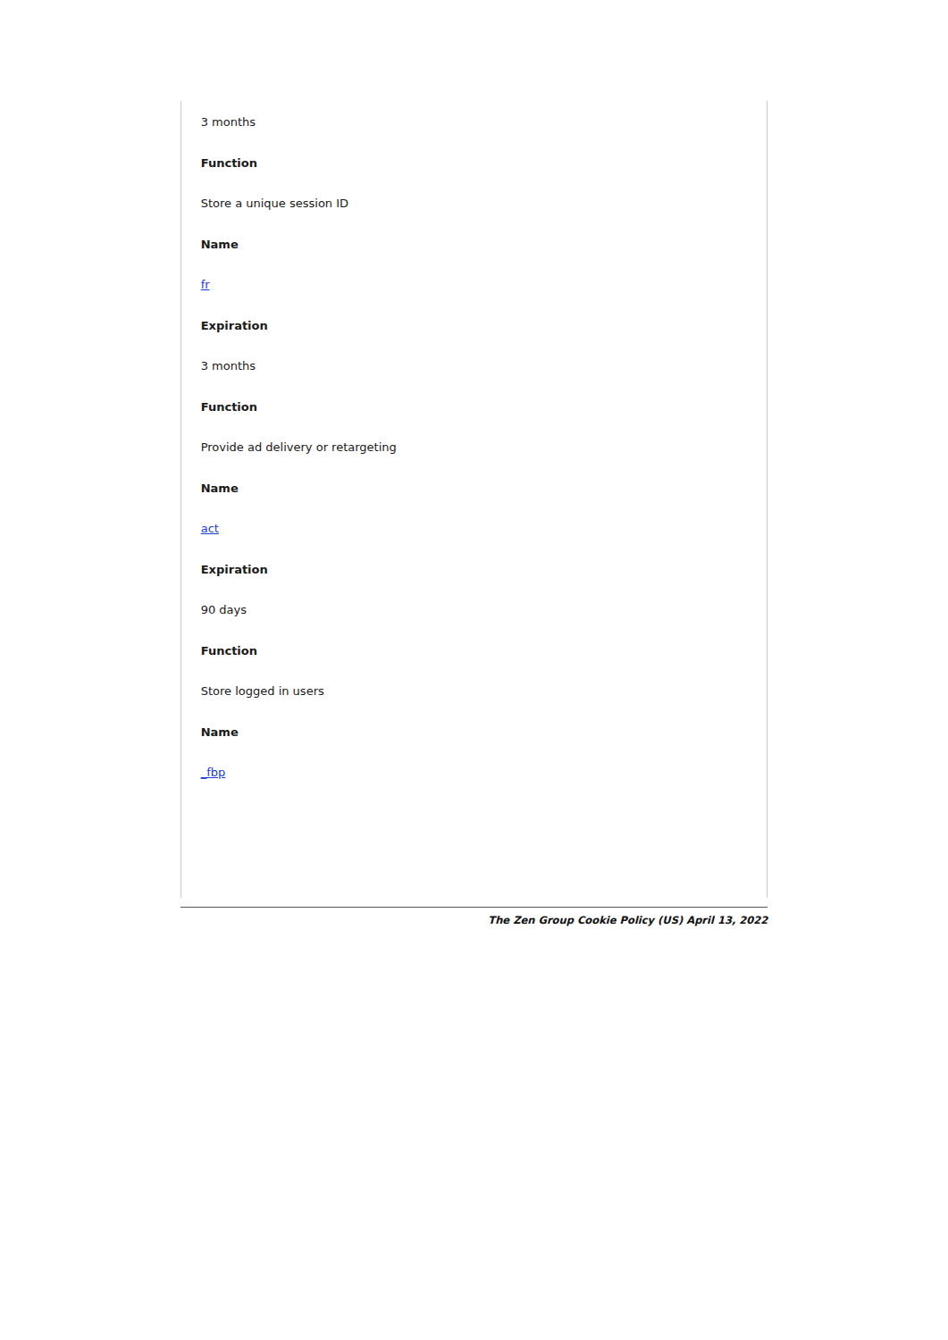3 months
Function
Store a unique session ID
Name
fr
Expiration
3 months
Function
Provide ad delivery or retargeting
Name
act
Expiration
90 days
Function
Store logged in users
Name
_fbp
The Zen Group Cookie Policy (US) April 13, 2022